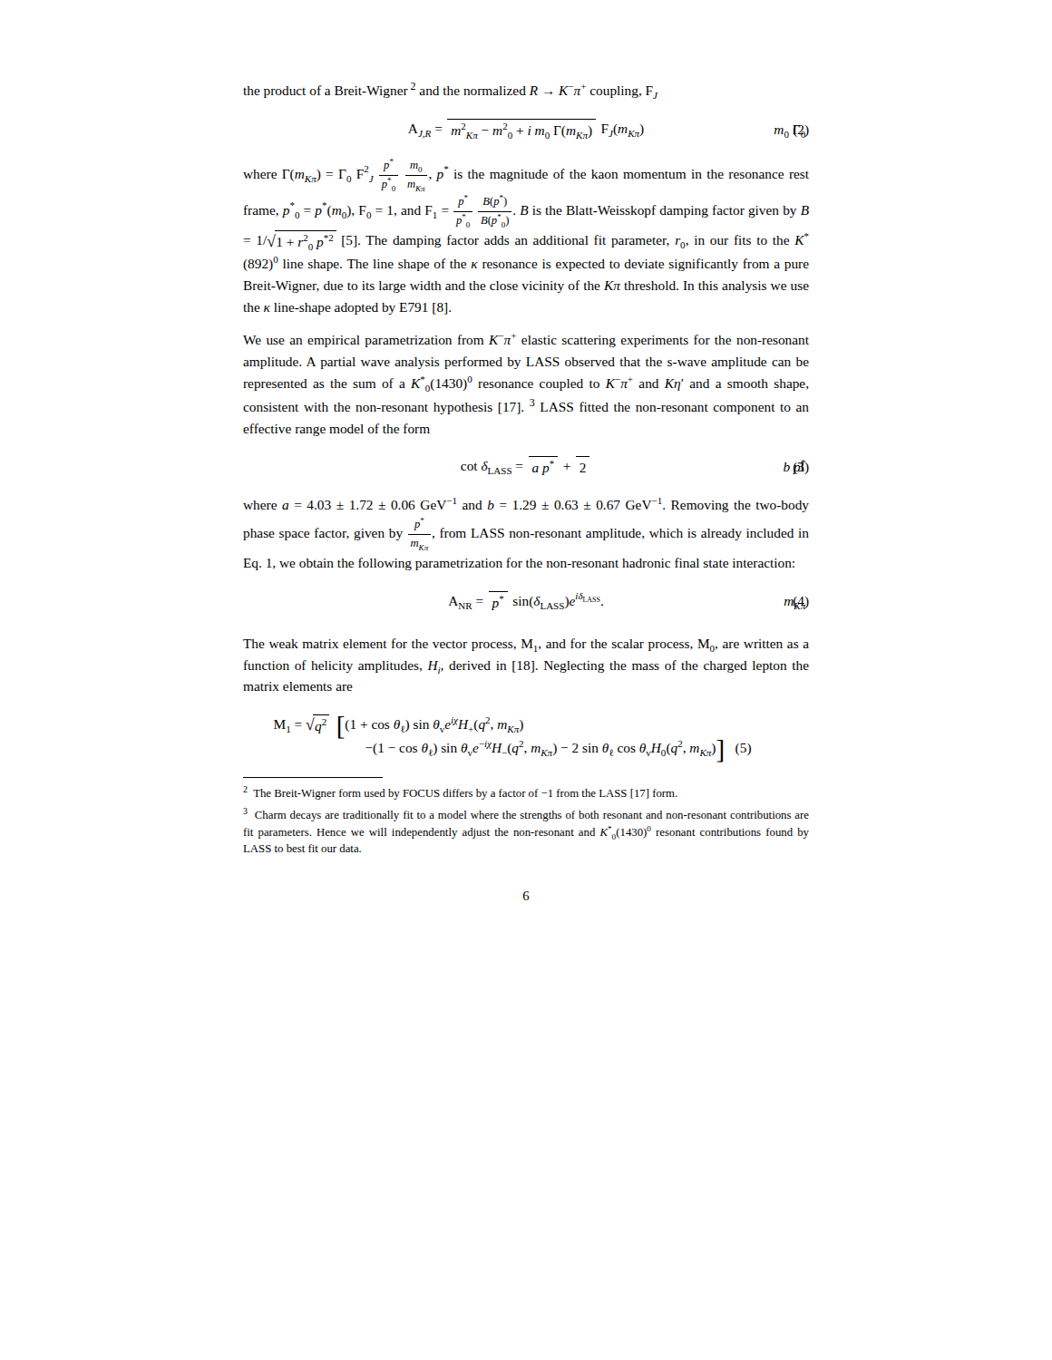the product of a Breit-Wigner 2 and the normalized R → K−π+ coupling, FJ
AJ,R = m0 Γ0 m2Kπ − m20 + i m0 Γ(mKπ) FJ(mKπ) (2)
where Γ(mKπ) = Γ0 F2J p*p*0 m0 mKπ, p* is the magnitude of the kaon momentum in the resonance rest frame, p*0 = p*(m0), F0 = 1, and F1 = p*p*0 B(p*) B(p*0). B is the Blatt-Weisskopf damping factor given by B = 1/1 + r20 p*2 [5]. The damping factor adds an additional fit parameter, r0, in our fits to the K*(892)0 line shape. The line shape of the κ resonance is expected to deviate significantly from a pure Breit-Wigner, due to its large width and the close vicinity of the Kπ threshold. In this analysis we use the κ line-shape adopted by E791 [8].
We use an empirical parametrization from K−π+ elastic scattering experiments for the non-resonant amplitude. A partial wave analysis performed by LASS observed that the s-wave amplitude can be represented as the sum of a K*0(1430)0 resonance coupled to K−π+ and Kη′ and a smooth shape, consistent with the non-resonant hypothesis [17]. 3 LASS fitted the non-resonant component to an effective range model of the form
cot δLASS = 1 a p* + b p* 2 (3)
where a = 4.03 ± 1.72 ± 0.06 GeV−1 and b = 1.29 ± 0.63 ± 0.67 GeV−1. Removing the two-body phase space factor, given by p*mKπ, from LASS non-resonant amplitude, which is already included in Eq. 1, we obtain the following parametrization for the non-resonant hadronic final state interaction:
ANR = mKπ p* sin(δLASS)eiδLASS. (4)
The weak matrix element for the vector process, M1, and for the scalar process, M0, are written as a function of helicity amplitudes, Hi, derived in [18]. Neglecting the mass of the charged lepton the matrix elements are
M1 = q2 [(1 + cos θℓ) sin θveiχH+(q2, mKπ) −(1 − cos θℓ) sin θve−iχH−(q2, mKπ) − 2 sin θℓ cos θvH0(q2, mKπ)] (5)
2 The Breit-Wigner form used by FOCUS differs by a factor of −1 from the LASS [17] form.
3 Charm decays are traditionally fit to a model where the strengths of both resonant and non-resonant contributions are fit parameters. Hence we will independently adjust the non-resonant and K*0(1430)0 resonant contributions found by LASS to best fit our data.
6